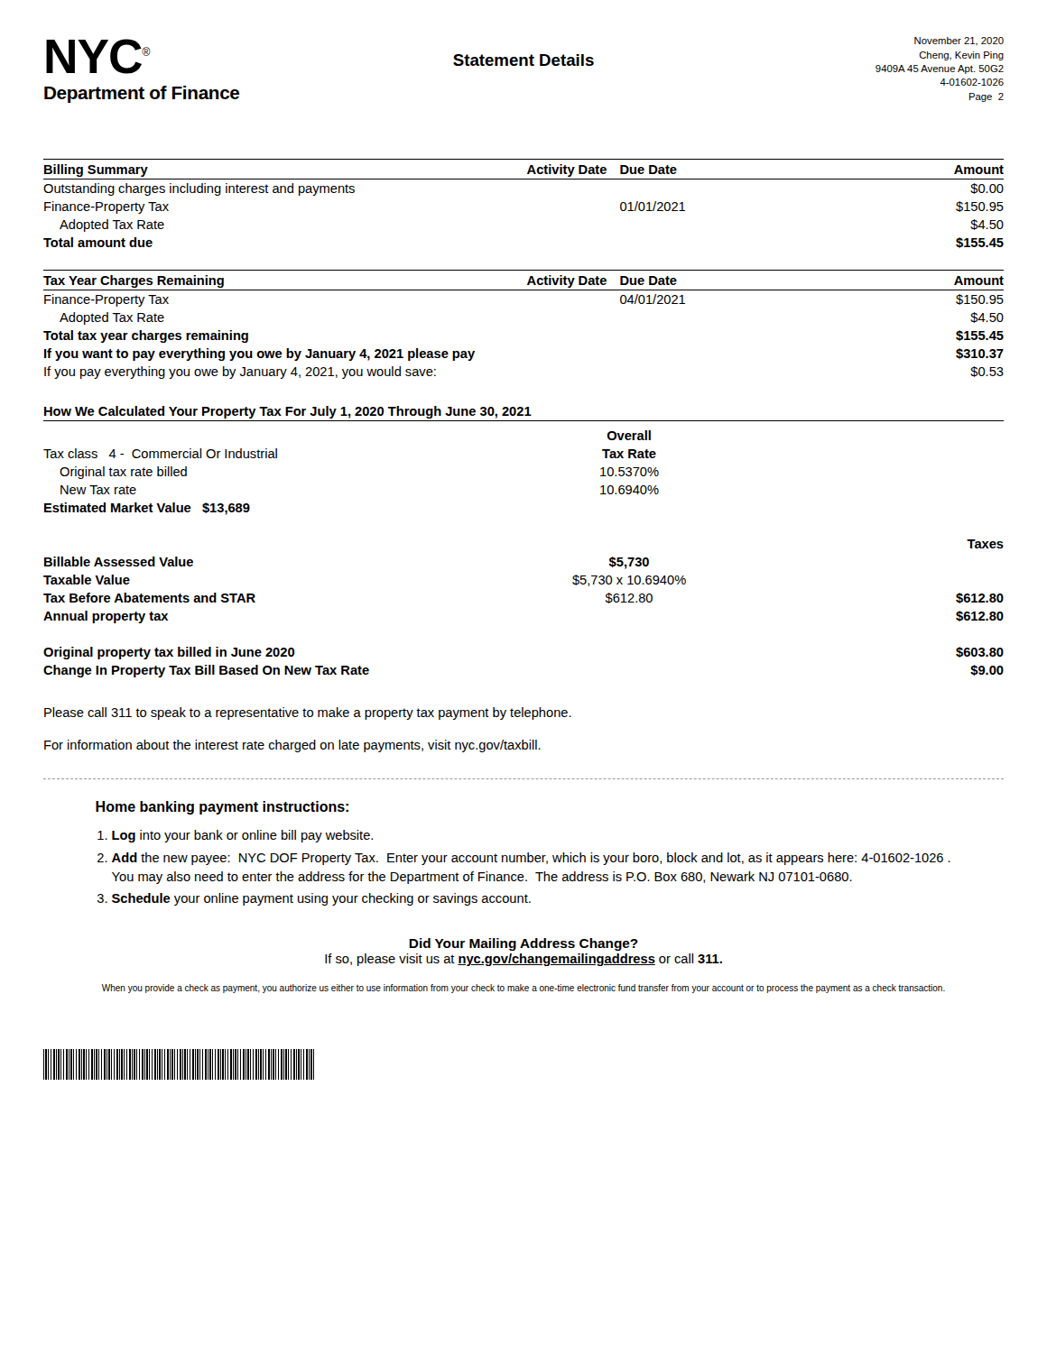NYC®
Department of Finance
Statement Details
November 21, 2020
Cheng, Kevin Ping
9409A 45 Avenue Apt. 50G2
4-01602-1026
Page 2
| Billing Summary | Activity Date | Due Date | Amount |
| Outstanding charges including interest and payments | | | $0.00 |
| Finance-Property Tax | | 01/01/2021 | $150.95 |
| Adopted Tax Rate | | | $4.50 |
| Total amount due | | | $155.45 |
| Tax Year Charges Remaining | Activity Date | Due Date | Amount |
| Finance-Property Tax | | 04/01/2021 | $150.95 |
| Adopted Tax Rate | | | $4.50 |
| Total tax year charges remaining | | | $155.45 |
| If you want to pay everything you owe by January 4, 2021 please pay | $310.37 |
| If you pay everything you owe by January 4, 2021, you would save: | $0.53 |
How We Calculated Your Property Tax For July 1, 2020 Through June 30, 2021
| | Overall | |
| Tax class 4 - Commercial Or Industrial | Tax Rate | |
| Original tax rate billed | 10.5370% | |
| New Tax rate | 10.6940% | |
| Estimated Market Value $13,689 | | |
| | | Taxes |
| Billable Assessed Value | $5,730 | |
| Taxable Value | $5,730 x 10.6940% | |
| Tax Before Abatements and STAR | $612.80 | $612.80 |
| Annual property tax | | $612.80 |
| Original property tax billed in June 2020 | | $603.80 |
| Change In Property Tax Bill Based On New Tax Rate | | $9.00 |
Please call 311 to speak to a representative to make a property tax payment by telephone.
For information about the interest rate charged on late payments, visit nyc.gov/taxbill.
Home banking payment instructions:
Log into your bank or online bill pay website.
Add the new payee: NYC DOF Property Tax. Enter your account number, which is your boro, block and lot, as it appears here: 4-01602-1026 . You may also need to enter the address for the Department of Finance. The address is P.O. Box 680, Newark NJ 07101-0680.
Schedule your online payment using your checking or savings account.
Did Your Mailing Address Change?
If so, please visit us at nyc.gov/changemailingaddress or call 311.
When you provide a check as payment, you authorize us either to use information from your check to make a one-time electronic fund transfer from your account or to process the payment as a check transaction.